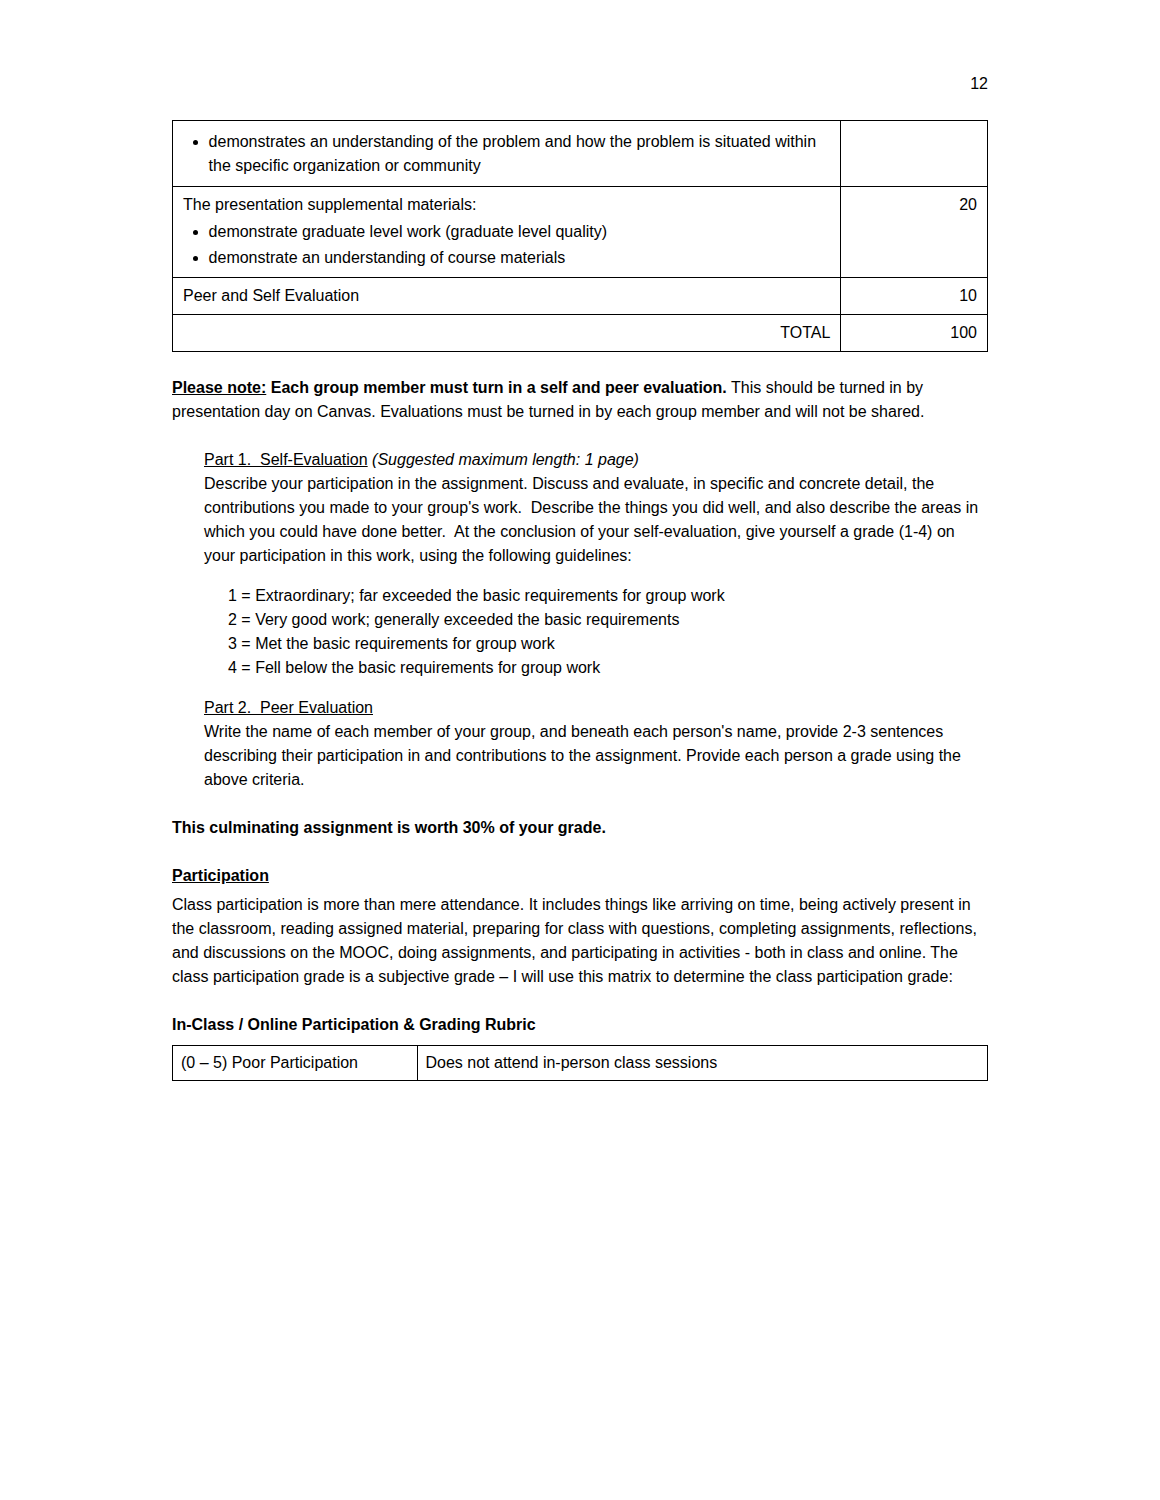12
| demonstrates an understanding of the problem and how the problem is situated within the specific organization or community | |
| The presentation supplemental materials: demonstrate graduate level work (graduate level quality) demonstrate an understanding of course materials | 20 |
| Peer and Self Evaluation | 10 |
| TOTAL | 100 |
Please note: Each group member must turn in a self and peer evaluation. This should be turned in by presentation day on Canvas. Evaluations must be turned in by each group member and will not be shared.
Part 1. Self-Evaluation (Suggested maximum length: 1 page)
Describe your participation in the assignment. Discuss and evaluate, in specific and concrete detail, the contributions you made to your group's work. Describe the things you did well, and also describe the areas in which you could have done better. At the conclusion of your self-evaluation, give yourself a grade (1-4) on your participation in this work, using the following guidelines:
1 = Extraordinary; far exceeded the basic requirements for group work
2 = Very good work; generally exceeded the basic requirements
3 = Met the basic requirements for group work
4 = Fell below the basic requirements for group work
Part 2. Peer Evaluation
Write the name of each member of your group, and beneath each person's name, provide 2-3 sentences describing their participation in and contributions to the assignment. Provide each person a grade using the above criteria.
This culminating assignment is worth 30% of your grade.
Participation
Class participation is more than mere attendance. It includes things like arriving on time, being actively present in the classroom, reading assigned material, preparing for class with questions, completing assignments, reflections, and discussions on the MOOC, doing assignments, and participating in activities - both in class and online. The class participation grade is a subjective grade – I will use this matrix to determine the class participation grade:
In-Class / Online Participation & Grading Rubric
| (0 – 5) Poor Participation | Does not attend in-person class sessions |